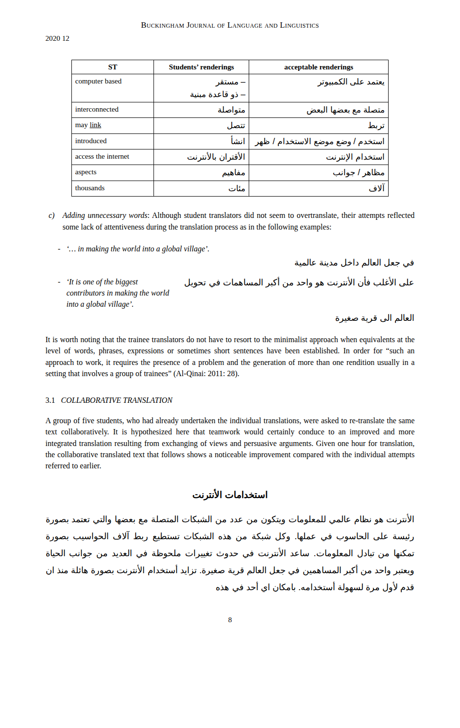Buckingham Journal of Language and Linguistics
2020 12
| ST | Students’ renderings | acceptable renderings |
| --- | --- | --- |
| computer based | – مستقر – ذو قاعدة مبنية | يعتمد على الكمبيوتر |
| interconnected | متواصلة | متصلة مع بعضها البعض |
| may link | تتصل | تربط |
| introduced | انشأ | استخدم / وضع موضع الاستخدام / ظهر |
| access the internet | الأقتران بالأنترنت | استخدام الإنترنت |
| aspects | مفاهيم | مظاهر / جوانب |
| thousands | مئات | آلاف |
c) Adding unnecessary words: Although student translators did not seem to overtranslate, their attempts reflected some lack of attentiveness during the translation process as in the following examples:
‘… in making the world into a global village’.
في جعل العالم داخل مدينة عالمية
‘It is one of the biggest contributors in making the world into a global village’. على الأغلب فأن الأنترنت هو واحد من أكبر المساهمات في تحويل
العالم الى قرية صغيرة
It is worth noting that the trainee translators do not have to resort to the minimalist approach when equivalents at the level of words, phrases, expressions or sometimes short sentences have been established. In order for “such an approach to work, it requires the presence of a problem and the generation of more than one rendition usually in a setting that involves a group of trainees” (Al-Qinai: 2011: 28).
3.1 COLLABORATIVE TRANSLATION
A group of five students, who had already undertaken the individual translations, were asked to re-translate the same text collaboratively. It is hypothesized here that teamwork would certainly conduce to an improved and more integrated translation resulting from exchanging of views and persuasive arguments. Given one hour for translation, the collaborative translated text that follows shows a noticeable improvement compared with the individual attempts referred to earlier.
استخدامات الأنترنت
الأنترنت هو نظام عالمي للمعلومات ويتكون من عدد من الشبكات المتصلة مع بعضها والتي تعتمد بصورة رئيسة على الحاسوب في عملها. وكل شبكة من هذه الشبكات تستطيع ربط آلاف الحواسيب بصورة تمكنها من تبادل المعلومات. ساعد الأنترنت في حدوث تغييرات ملحوظة في العديد من جوانب الحياة ويعتبر واحد من أكبر المساهمين في جعل العالم قرية صغيرة. تزايد أستخدام الأنترنت بصورة هائلة منذ ان قدم لأول مرة لسهولة أستخدامه. بامكان اي أحد في هذه
8